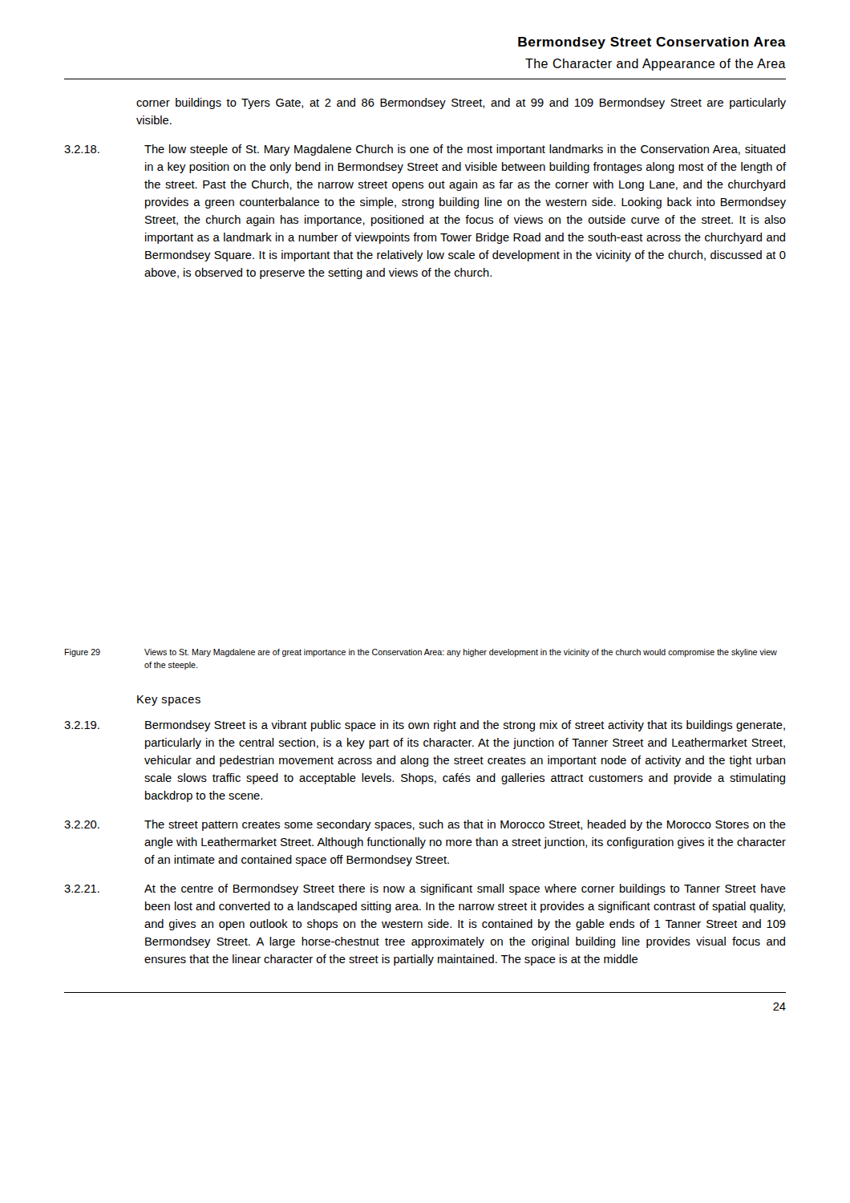Bermondsey Street Conservation Area
The Character and Appearance of the Area
corner buildings to Tyers Gate, at 2 and 86 Bermondsey Street, and at 99 and 109 Bermondsey Street are particularly visible.
3.2.18.
The low steeple of St. Mary Magdalene Church is one of the most important landmarks in the Conservation Area, situated in a key position on the only bend in Bermondsey Street and visible between building frontages along most of the length of the street. Past the Church, the narrow street opens out again as far as the corner with Long Lane, and the churchyard provides a green counterbalance to the simple, strong building line on the western side. Looking back into Bermondsey Street, the church again has importance, positioned at the focus of views on the outside curve of the street. It is also important as a landmark in a number of viewpoints from Tower Bridge Road and the south-east across the churchyard and Bermondsey Square. It is important that the relatively low scale of development in the vicinity of the church, discussed at 0 above, is observed to preserve the setting and views of the church.
Figure 29 Views to St. Mary Magdalene are of great importance in the Conservation Area: any higher development in the vicinity of the church would compromise the skyline view of the steeple.
Key spaces
3.2.19.
Bermondsey Street is a vibrant public space in its own right and the strong mix of street activity that its buildings generate, particularly in the central section, is a key part of its character. At the junction of Tanner Street and Leathermarket Street, vehicular and pedestrian movement across and along the street creates an important node of activity and the tight urban scale slows traffic speed to acceptable levels. Shops, cafés and galleries attract customers and provide a stimulating backdrop to the scene.
3.2.20.
The street pattern creates some secondary spaces, such as that in Morocco Street, headed by the Morocco Stores on the angle with Leathermarket Street. Although functionally no more than a street junction, its configuration gives it the character of an intimate and contained space off Bermondsey Street.
3.2.21.
At the centre of Bermondsey Street there is now a significant small space where corner buildings to Tanner Street have been lost and converted to a landscaped sitting area. In the narrow street it provides a significant contrast of spatial quality, and gives an open outlook to shops on the western side. It is contained by the gable ends of 1 Tanner Street and 109 Bermondsey Street. A large horse-chestnut tree approximately on the original building line provides visual focus and ensures that the linear character of the street is partially maintained. The space is at the middle
24